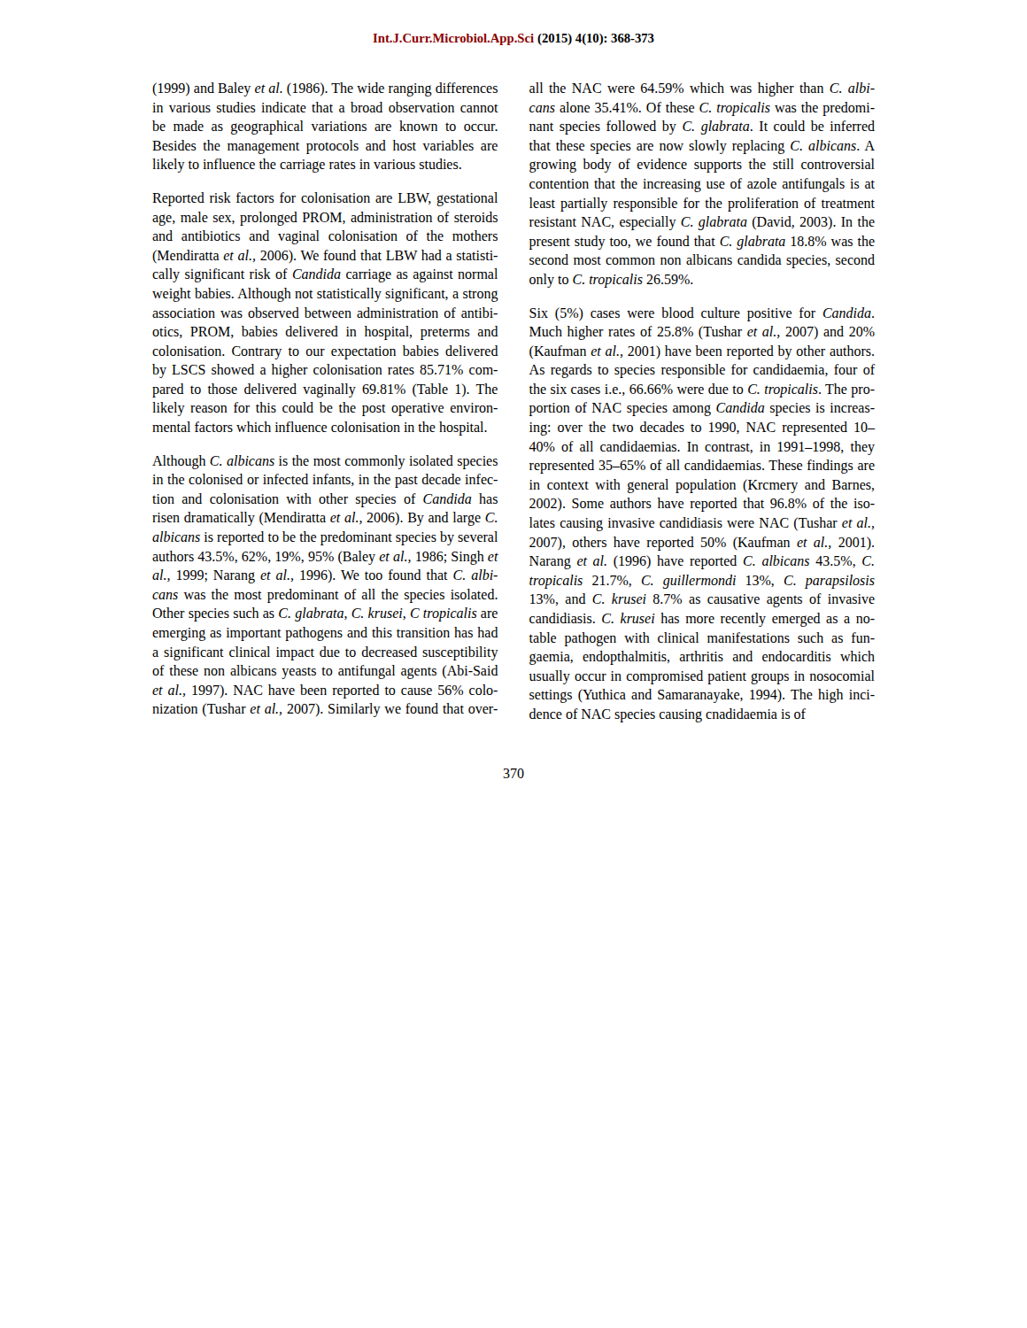Int.J.Curr.Microbiol.App.Sci (2015) 4(10): 368-373
(1999) and Baley et al. (1986). The wide ranging differences in various studies indicate that a broad observation cannot be made as geographical variations are known to occur. Besides the management protocols and host variables are likely to influence the carriage rates in various studies.
Reported risk factors for colonisation are LBW, gestational age, male sex, prolonged PROM, administration of steroids and antibiotics and vaginal colonisation of the mothers (Mendiratta et al., 2006). We found that LBW had a statistically significant risk of Candida carriage as against normal weight babies. Although not statistically significant, a strong association was observed between administration of antibiotics, PROM, babies delivered in hospital, preterms and colonisation. Contrary to our expectation babies delivered by LSCS showed a higher colonisation rates 85.71% compared to those delivered vaginally 69.81% (Table 1). The likely reason for this could be the post operative environmental factors which influence colonisation in the hospital.
Although C. albicans is the most commonly isolated species in the colonised or infected infants, in the past decade infection and colonisation with other species of Candida has risen dramatically (Mendiratta et al., 2006). By and large C. albicans is reported to be the predominant species by several authors 43.5%, 62%, 19%, 95% (Baley et al., 1986; Singh et al., 1999; Narang et al., 1996). We too found that C. albicans was the most predominant of all the species isolated. Other species such as C. glabrata, C. krusei, C tropicalis are emerging as important pathogens and this transition has had a significant clinical impact due to decreased susceptibility of these non albicans yeasts to antifungal agents (Abi-Said et al., 1997). NAC have been reported to cause 56% colonization (Tushar et al., 2007). Similarly we found that overall the NAC were 64.59% which was higher than C. albicans alone 35.41%. Of these C. tropicalis was the predominant species followed by C. glabrata. It could be inferred that these species are now slowly replacing C. albicans. A growing body of evidence supports the still controversial contention that the increasing use of azole antifungals is at least partially responsible for the proliferation of treatment resistant NAC, especially C. glabrata (David, 2003). In the present study too, we found that C. glabrata 18.8% was the second most common non albicans candida species, second only to C. tropicalis 26.59%.
Six (5%) cases were blood culture positive for Candida. Much higher rates of 25.8% (Tushar et al., 2007) and 20% (Kaufman et al., 2001) have been reported by other authors. As regards to species responsible for candidaemia, four of the six cases i.e., 66.66% were due to C. tropicalis. The proportion of NAC species among Candida species is increasing: over the two decades to 1990, NAC represented 10–40% of all candidaemias. In contrast, in 1991–1998, they represented 35–65% of all candidaemias. These findings are in context with general population (Krcmery and Barnes, 2002). Some authors have reported that 96.8% of the isolates causing invasive candidiasis were NAC (Tushar et al., 2007), others have reported 50% (Kaufman et al., 2001). Narang et al. (1996) have reported C. albicans 43.5%, C. tropicalis 21.7%, C. guillermondi 13%, C. parapsilosis 13%, and C. krusei 8.7% as causative agents of invasive candidiasis. C. krusei has more recently emerged as a notable pathogen with clinical manifestations such as fungaemia, endopthalmitis, arthritis and endocarditis which usually occur in compromised patient groups in nosocomial settings (Yuthica and Samaranayake, 1994). The high incidence of NAC species causing cnadidaemia is of
370